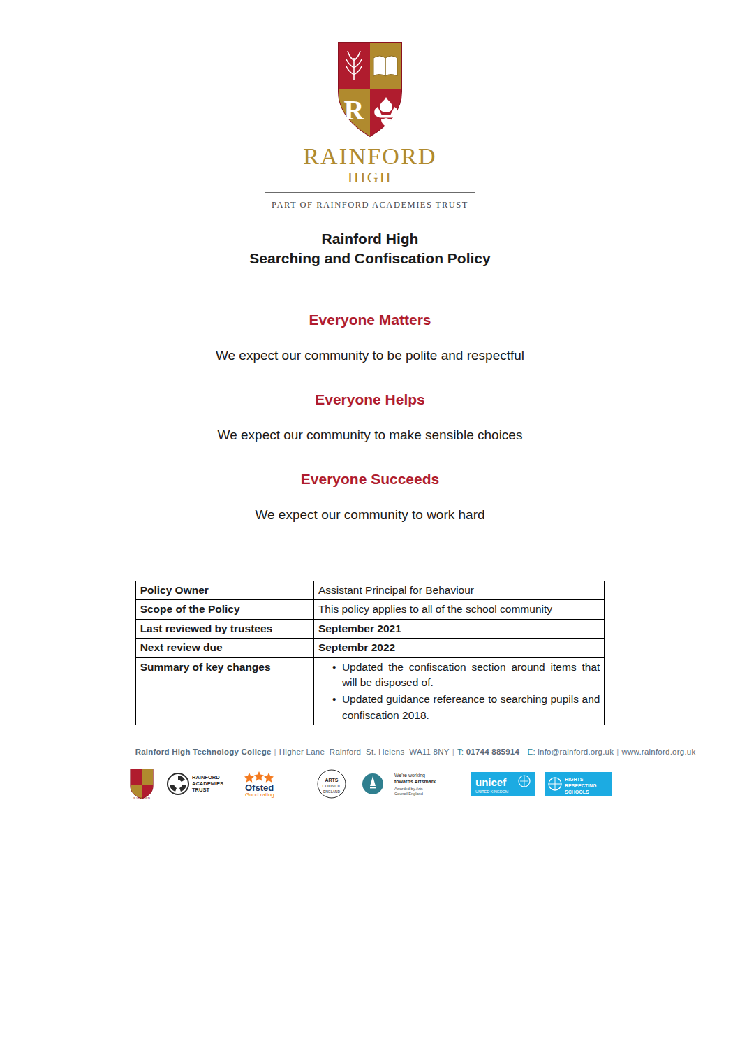R
RAINFORD HIGH
PART OF RAINFORD ACADEMIES TRUST
Rainford High
Searching and Confiscation Policy
Everyone Matters
We expect our community to be polite and respectful
Everyone Helps
We expect our community to make sensible choices
Everyone Succeeds
We expect our community to work hard
| Policy Owner | Assistant Principal for Behaviour |
| Scope of the Policy | This policy applies to all of the school community |
| Last reviewed by trustees | September 2021 |
| Next review due | Septembr 2022 |
| Summary of key changes | Updated the confiscation section around items that will be disposed of. Updated guidance refereance to searching pupils and confiscation 2018. |
Rainford High Technology College|Higher Lane Rainford St. Helens WA11 8NY|T: 01744 885914 E: info@rainford.org.uk|www.rainford.org.uk
RAINFORD
RAINFORD ACADEMIES TRUST
Ofsted Good rating
ARTS COUNCIL ENGLAND
We're working towards Artsmark Awarded by Arts Council England
unicef UNITED KINGDOM
RIGHTS RESPECTING SCHOOLS